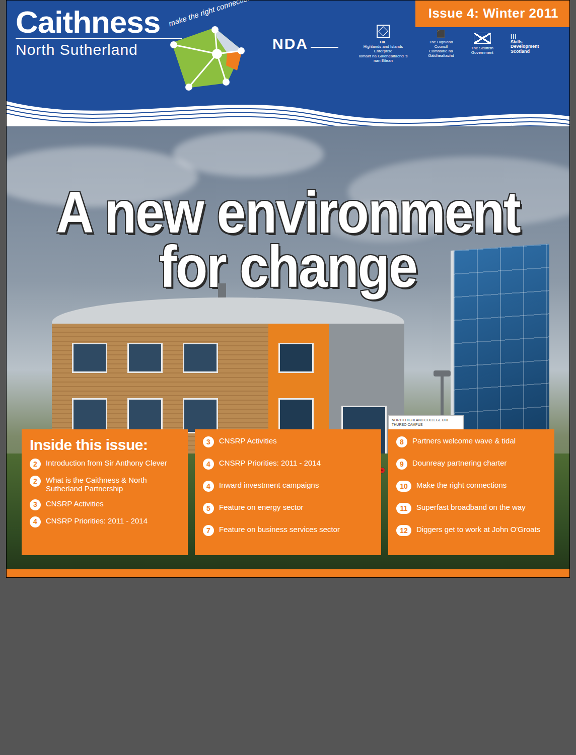Issue 4: Winter 2011
make the right connections
Caithness
North Sutherland
NDA
HIE
Highlands and Islands Enterprise
Iomairt na Gàidhealtachd 's nan Eilean
⬛ The Highland
Council
Comhairle na
Gàidhealtachd
The Scottish
Government
|||
Skills
Development
Scotland
A new environment
for change
NORTH HIGHLAND COLLEGE UHI
THURSO CAMPUS
⬆ ENT • Centre for Energy & the Environment
Inside this issue:
2 Introduction from Sir Anthony Clever
2 What is the Caithness & North Sutherland Partnership
3 CNSRP Activities
4 CNSRP Priorities: 2011 - 2014
3 CNSRP Activities
4 CNSRP Priorities: 2011 - 2014
4 Inward investment campaigns
5 Feature on energy sector
7 Feature on business services sector
8 Partners welcome wave & tidal
9 Dounreay partnering charter
10 Make the right connections
11 Superfast broadband on the way
12 Diggers get to work at John O'Groats